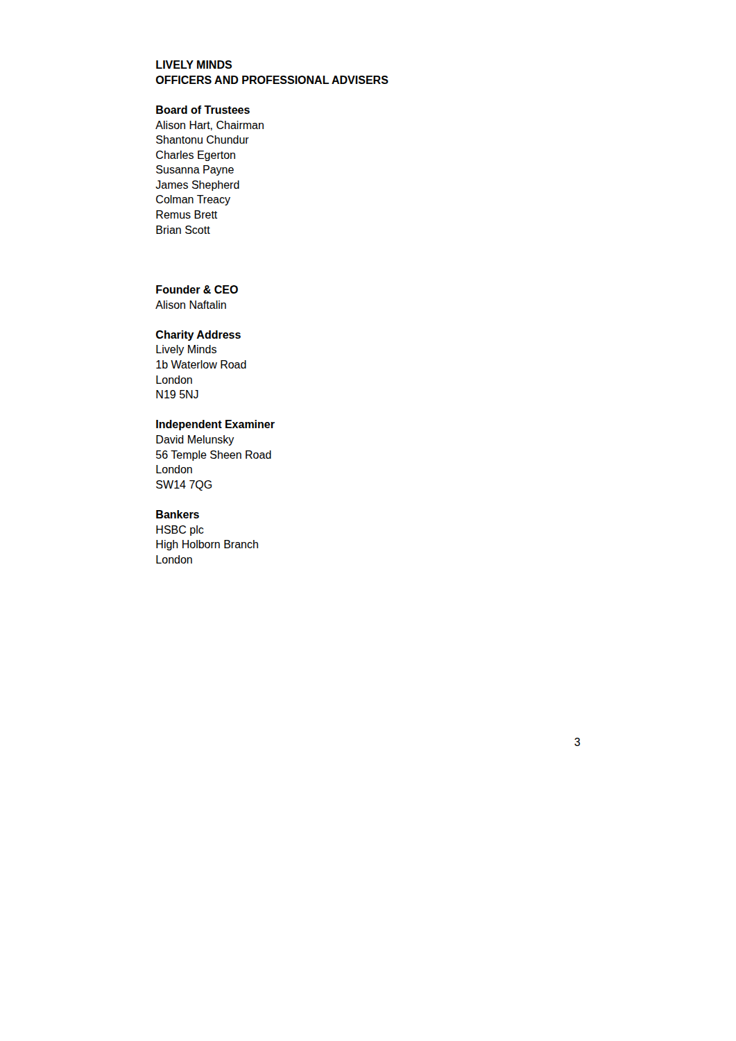LIVELY MINDS
OFFICERS AND PROFESSIONAL ADVISERS
Board of Trustees
Alison Hart, Chairman
Shantonu Chundur
Charles Egerton
Susanna Payne
James Shepherd
Colman Treacy
Remus Brett
Brian Scott
Founder & CEO
Alison Naftalin
Charity Address
Lively Minds
1b Waterlow Road
London
N19 5NJ
Independent Examiner
David Melunsky
56 Temple Sheen Road
London
SW14 7QG
Bankers
HSBC plc
High Holborn Branch
London
3